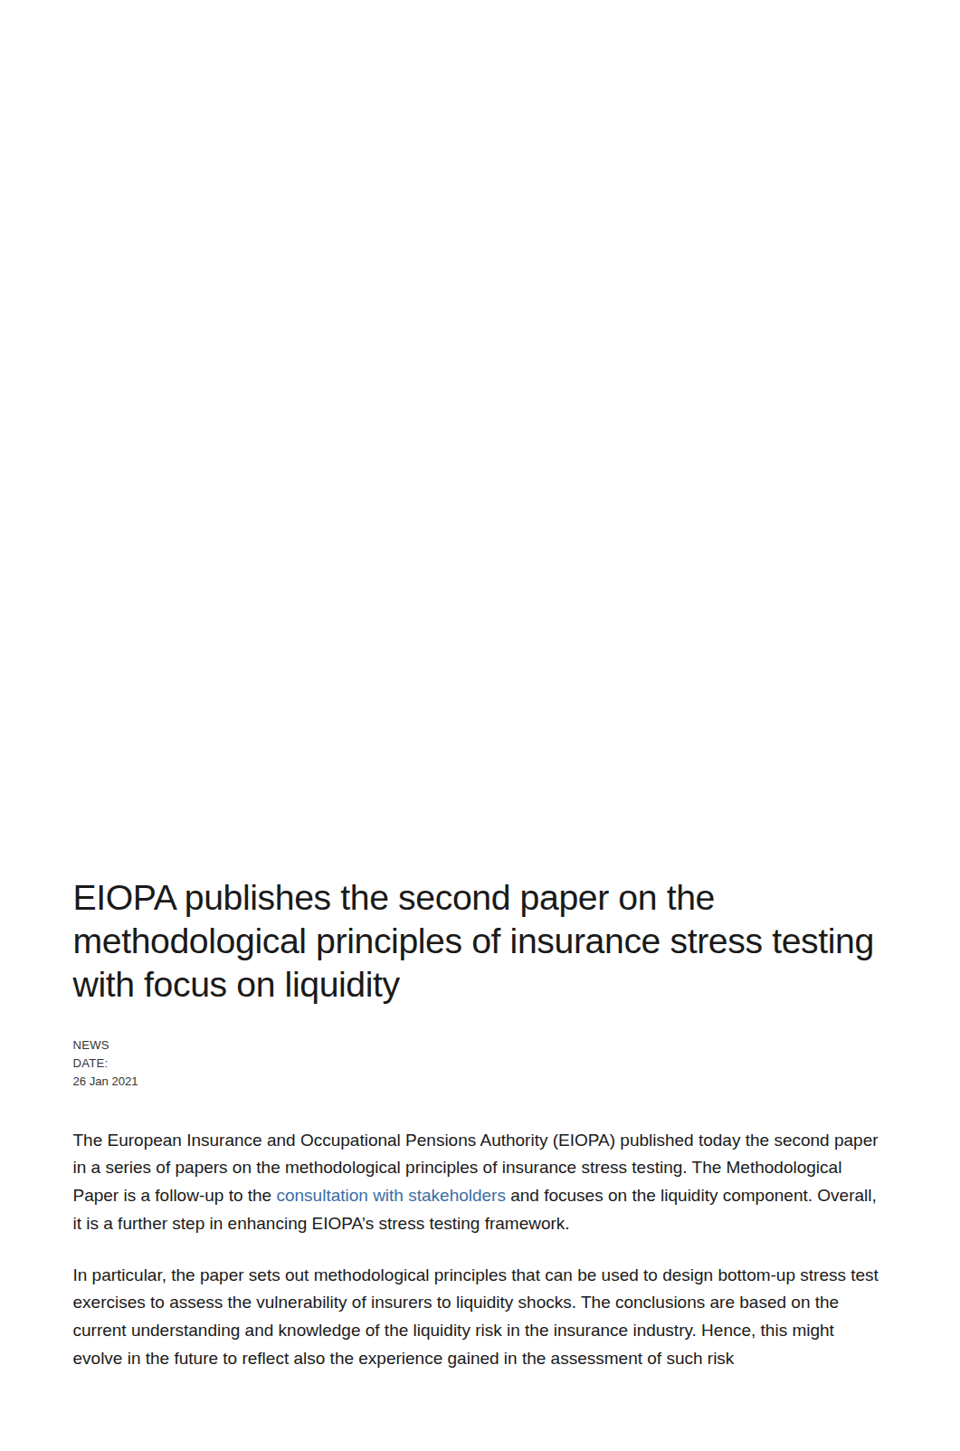EIOPA publishes the second paper on the methodological principles of insurance stress testing with focus on liquidity
News Date: 26 Jan 2021
The European Insurance and Occupational Pensions Authority (EIOPA) published today the second paper in a series of papers on the methodological principles of insurance stress testing. The Methodological Paper is a follow-up to the consultation with stakeholders and focuses on the liquidity component. Overall, it is a further step in enhancing EIOPA’s stress testing framework.
In particular, the paper sets out methodological principles that can be used to design bottom-up stress test exercises to assess the vulnerability of insurers to liquidity shocks. The conclusions are based on the current understanding and knowledge of the liquidity risk in the insurance industry. Hence, this might evolve in the future to reflect also the experience gained in the assessment of such risk